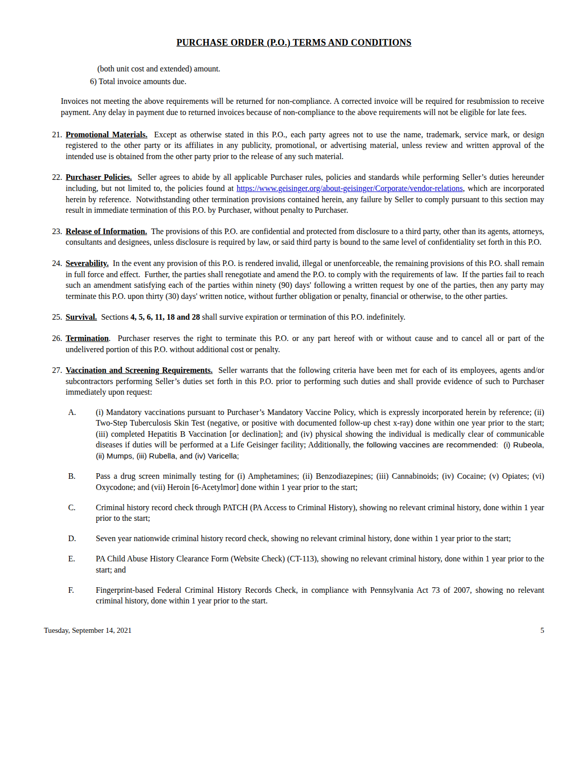PURCHASE ORDER (P.O.) TERMS AND CONDITIONS
(both unit cost and extended) amount.
6) Total invoice amounts due.
Invoices not meeting the above requirements will be returned for non-compliance. A corrected invoice will be required for resubmission to receive payment. Any delay in payment due to returned invoices because of non-compliance to the above requirements will not be eligible for late fees.
Promotional Materials. Except as otherwise stated in this P.O., each party agrees not to use the name, trademark, service mark, or design registered to the other party or its affiliates in any publicity, promotional, or advertising material, unless review and written approval of the intended use is obtained from the other party prior to the release of any such material.
Purchaser Policies. Seller agrees to abide by all applicable Purchaser rules, policies and standards while performing Seller’s duties hereunder including, but not limited to, the policies found at https://www.geisinger.org/about-geisinger/Corporate/vendor-relations, which are incorporated herein by reference. Notwithstanding other termination provisions contained herein, any failure by Seller to comply pursuant to this section may result in immediate termination of this P.O. by Purchaser, without penalty to Purchaser.
Release of Information. The provisions of this P.O. are confidential and protected from disclosure to a third party, other than its agents, attorneys, consultants and designees, unless disclosure is required by law, or said third party is bound to the same level of confidentiality set forth in this P.O.
Severability. In the event any provision of this P.O. is rendered invalid, illegal or unenforceable, the remaining provisions of this P.O. shall remain in full force and effect. Further, the parties shall renegotiate and amend the P.O. to comply with the requirements of law. If the parties fail to reach such an amendment satisfying each of the parties within ninety (90) days' following a written request by one of the parties, then any party may terminate this P.O. upon thirty (30) days' written notice, without further obligation or penalty, financial or otherwise, to the other parties.
Survival. Sections 4, 5, 6, 11, 18 and 28 shall survive expiration or termination of this P.O. indefinitely.
Termination. Purchaser reserves the right to terminate this P.O. or any part hereof with or without cause and to cancel all or part of the undelivered portion of this P.O. without additional cost or penalty.
Vaccination and Screening Requirements. Seller warrants that the following criteria have been met for each of its employees, agents and/or subcontractors performing Seller’s duties set forth in this P.O. prior to performing such duties and shall provide evidence of such to Purchaser immediately upon request:
(i) Mandatory vaccinations pursuant to Purchaser’s Mandatory Vaccine Policy, which is expressly incorporated herein by reference; (ii) Two-Step Tuberculosis Skin Test (negative, or positive with documented follow-up chest x-ray) done within one year prior to the start; (iii) completed Hepatitis B Vaccination [or declination]; and (iv) physical showing the individual is medically clear of communicable diseases if duties will be performed at a Life Geisinger facility; Additionally, the following vaccines are recommended: (i) Rubeola, (ii) Mumps, (iii) Rubella, and (iv) Varicella;
Pass a drug screen minimally testing for (i) Amphetamines; (ii) Benzodiazepines; (iii) Cannabinoids; (iv) Cocaine; (v) Opiates; (vi) Oxycodone; and (vii) Heroin [6-Acetylmor] done within 1 year prior to the start;
Criminal history record check through PATCH (PA Access to Criminal History), showing no relevant criminal history, done within 1 year prior to the start;
Seven year nationwide criminal history record check, showing no relevant criminal history, done within 1 year prior to the start;
PA Child Abuse History Clearance Form (Website Check) (CT-113), showing no relevant criminal history, done within 1 year prior to the start; and
Fingerprint-based Federal Criminal History Records Check, in compliance with Pennsylvania Act 73 of 2007, showing no relevant criminal history, done within 1 year prior to the start.
Tuesday, September 14, 2021 5